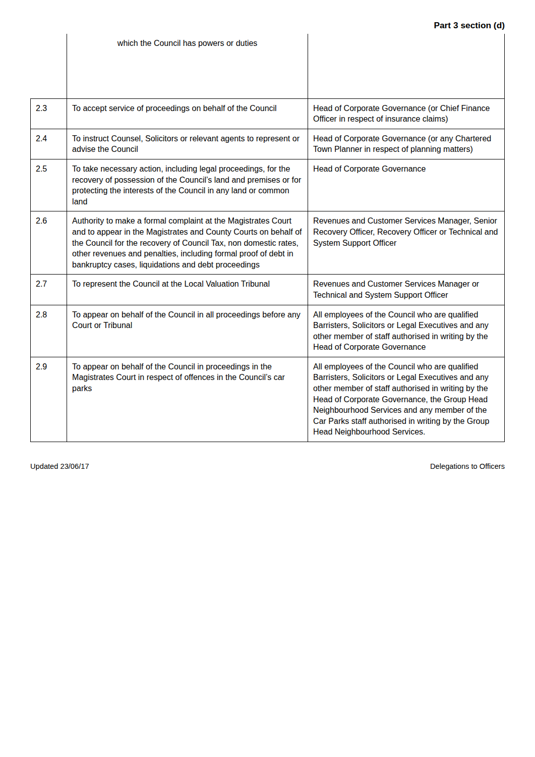Part 3 section (d)
| | which the Council has powers or duties | |
| 2.3 | To accept service of proceedings on behalf of the Council | Head of Corporate Governance (or Chief Finance Officer in respect of insurance claims) |
| 2.4 | To instruct Counsel, Solicitors or relevant agents to represent or advise the Council | Head of Corporate Governance (or any Chartered Town Planner in respect of planning matters) |
| 2.5 | To take necessary action, including legal proceedings, for the recovery of possession of the Council’s land and premises or for protecting the interests of the Council in any land or common land | Head of Corporate Governance |
| 2.6 | Authority to make a formal complaint at the Magistrates Court and to appear in the Magistrates and County Courts on behalf of the Council for the recovery of Council Tax, non domestic rates, other revenues and penalties, including formal proof of debt in bankruptcy cases, liquidations and debt proceedings | Revenues and Customer Services Manager, Senior Recovery Officer, Recovery Officer or Technical and System Support Officer |
| 2.7 | To represent the Council at the Local Valuation Tribunal | Revenues and Customer Services Manager or Technical and System Support Officer |
| 2.8 | To appear on behalf of the Council in all proceedings before any Court or Tribunal | All employees of the Council who are qualified Barristers, Solicitors or Legal Executives and any other member of staff authorised in writing by the Head of Corporate Governance |
| 2.9 | To appear on behalf of the Council in proceedings in the Magistrates Court in respect of offences in the Council’s car parks | All employees of the Council who are qualified Barristers, Solicitors or Legal Executives and any other member of staff authorised in writing by the Head of Corporate Governance, the Group Head Neighbourhood Services and any member of the Car Parks staff authorised in writing by the Group Head Neighbourhood Services. |
Updated 23/06/17 Delegations to Officers